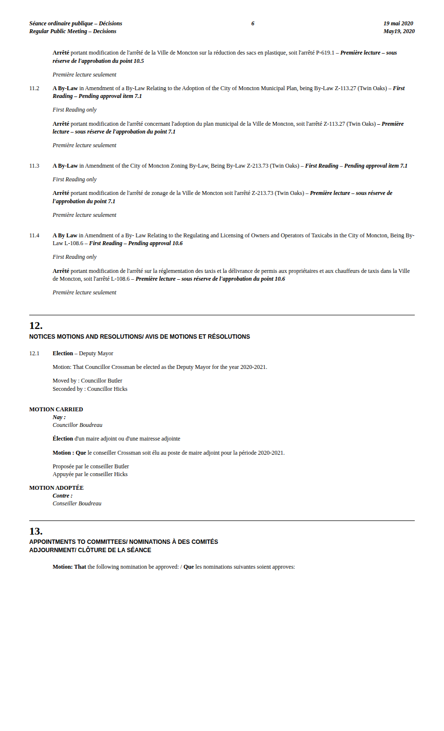Séance ordinaire publique – Décisions
Regular Public Meeting – Decisions
6
19 mai 2020
May19, 2020
Arrêté portant modification de l'arrêté de la Ville de Moncton sur la réduction des sacs en plastique, soit l'arrêté P-619.1 – Première lecture – sous réserve de l'approbation du point 10.5
Première lecture seulement
11.2
A By-Law in Amendment of a By-Law Relating to the Adoption of the City of Moncton Municipal Plan, being By-Law Z-113.27 (Twin Oaks) – First Reading – Pending approval item 7.1
First Reading only
Arrêté portant modification de l'arrêté concernant l'adoption du plan municipal de la Ville de Moncton, soit l'arrêté Z-113.27 (Twin Oaks) – Première lecture – sous réserve de l'approbation du point 7.1
Première lecture seulement
11.3
A By-Law in Amendment of the City of Moncton Zoning By-Law, Being By-Law Z-213.73 (Twin Oaks) – First Reading – Pending approval item 7.1
First Reading only
Arrêté portant modification de l'arrêté de zonage de la Ville de Moncton soit l'arrêté Z-213.73 (Twin Oaks) – Première lecture – sous réserve de l'approbation du point 7.1
Première lecture seulement
11.4
A By Law in Amendment of a By- Law Relating to the Regulating and Licensing of Owners and Operators of Taxicabs in the City of Moncton, Being By-Law L-108.6 – First Reading – Pending approval 10.6
First Reading only
Arrêté portant modification de l'arrêté sur la réglementation des taxis et la délivrance de permis aux propriétaires et aux chauffeurs de taxis dans la Ville de Moncton, soit l'arrêté L-108.6 – Première lecture – sous réserve de l'approbation du point 10.6
Première lecture seulement
12.
NOTICES MOTIONS AND RESOLUTIONS/ AVIS DE MOTIONS ET RÉSOLUTIONS
12.1
Election – Deputy Mayor
Motion: That Councillor Crossman be elected as the Deputy Mayor for the year 2020-2021.
Moved by : Councillor Butler
Seconded by : Councillor Hicks
MOTION CARRIED
Nay :
Councillor Boudreau
Élection d'un maire adjoint ou d'une mairesse adjointe
Motion : Que le conseiller Crossman soit élu au poste de maire adjoint pour la période 2020-2021.
Proposée par le conseiller Butler
Appuyée par le conseiller Hicks
MOTION ADOPTÉE
Contre :
Conseiller Boudreau
13.
APPOINTMENTS TO COMMITTEES/ NOMINATIONS À DES COMITÉS
ADJOURNMENT/ CLÔTURE DE LA SÉANCE
Motion: That the following nomination be approved: / Que les nominations suivantes soient approves: